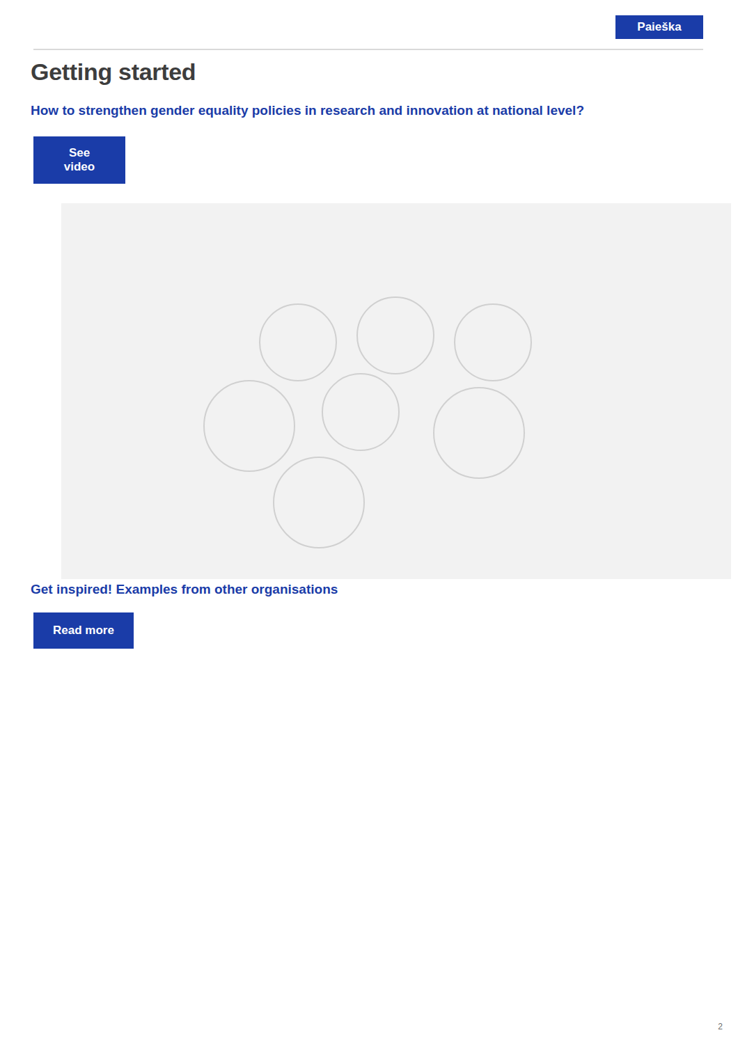Paieška
Getting started
How to strengthen gender equality policies in research and innovation at national level?
See
video
Get inspired! Examples from other organisations
Read more
2